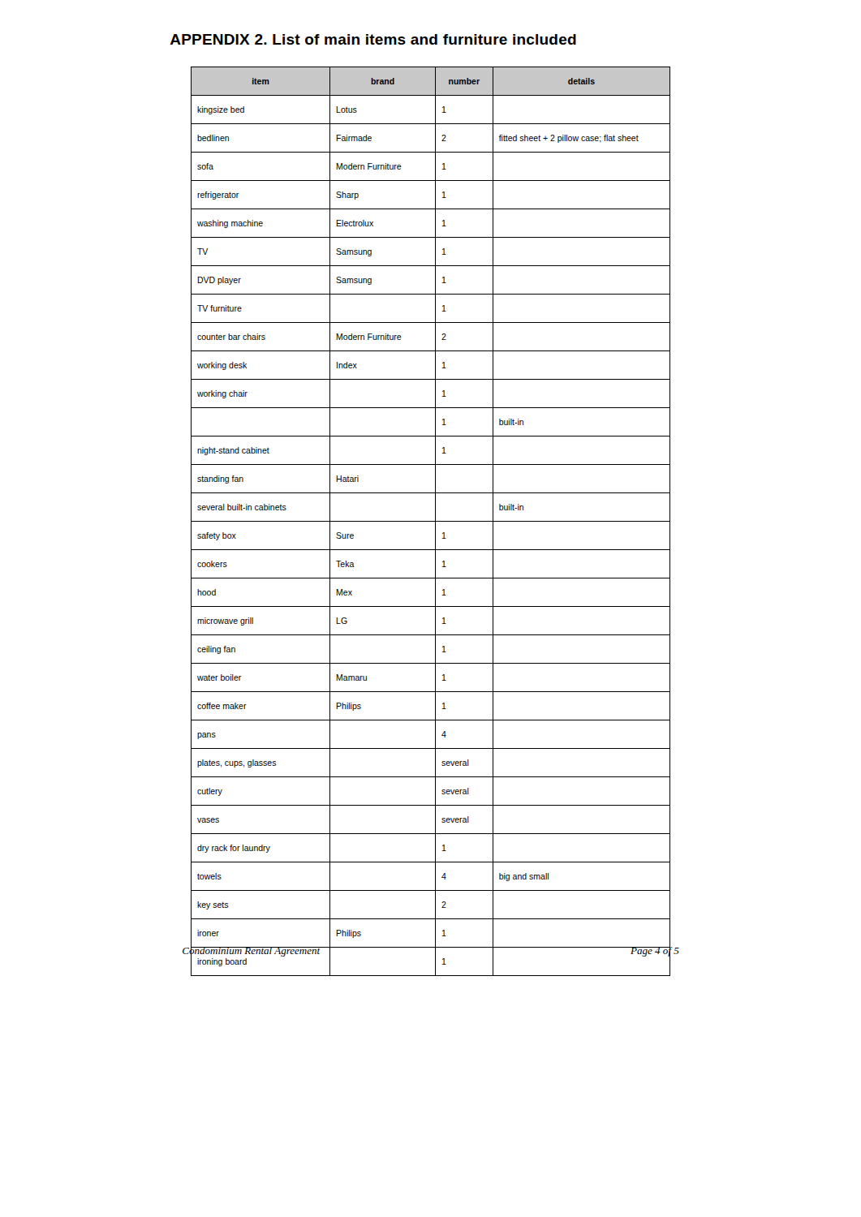APPENDIX 2. List of main items and furniture included
| item | brand | number | details |
| --- | --- | --- | --- |
| kingsize bed | Lotus | 1 | |
| bedlinen | Fairmade | 2 | fitted sheet + 2 pillow case; flat sheet |
| sofa | Modern Furniture | 1 | |
| refrigerator | Sharp | 1 | |
| washing machine | Electrolux | 1 | |
| TV | Samsung | 1 | |
| DVD player | Samsung | 1 | |
| TV furniture | | 1 | |
| counter bar chairs | Modern Furniture | 2 | |
| working desk | Index | 1 | |
| working chair | | 1 | |
| | | 1 | built-in |
| night-stand cabinet | | 1 | |
| standing fan | Hatari | | |
| several built-in cabinets | | | built-in |
| safety box | Sure | 1 | |
| cookers | Teka | 1 | |
| hood | Mex | 1 | |
| microwave grill | LG | 1 | |
| ceiling fan | | 1 | |
| water boiler | Mamaru | 1 | |
| coffee maker | Philips | 1 | |
| pans | | 4 | |
| plates, cups, glasses | | several | |
| cutlery | | several | |
| vases | | several | |
| dry rack for laundry | | 1 | |
| towels | | 4 | big and small |
| key sets | | 2 | |
| ironer | Philips | 1 | |
| ironing board | | 1 | |
Condominium Rental Agreement Page 4 of 5